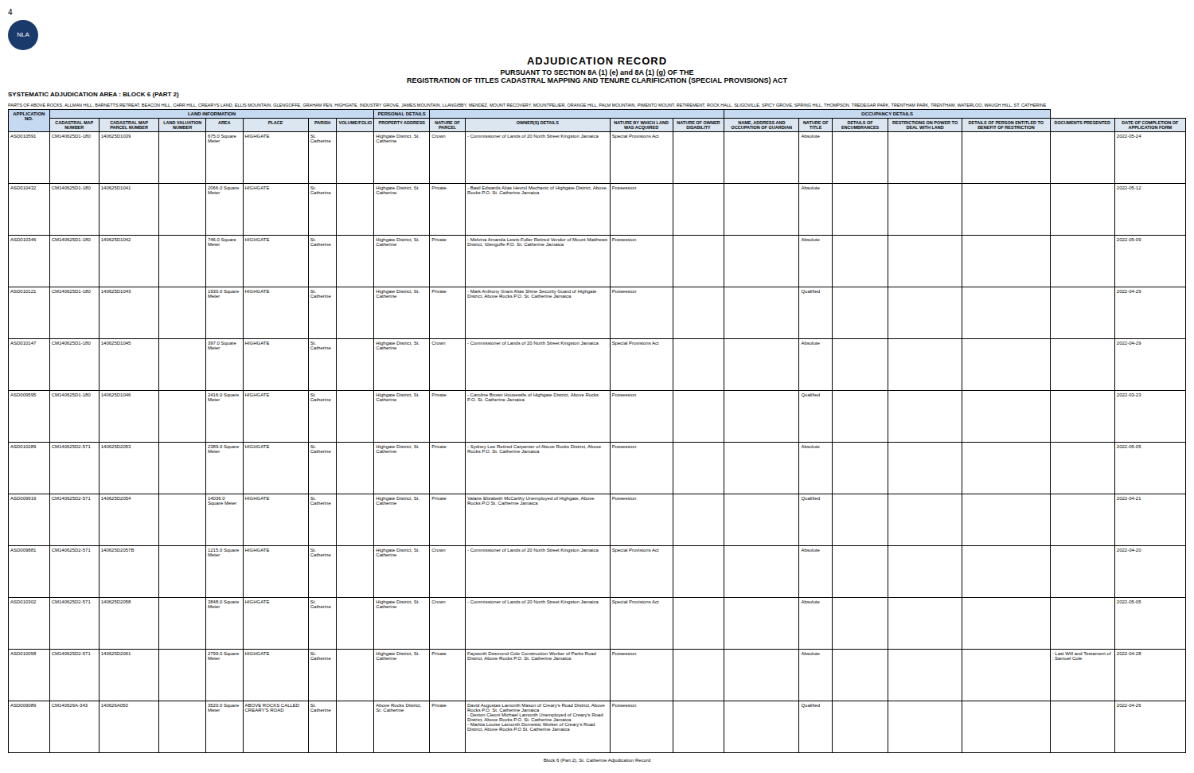4
NLA
ADJUDICATION RECORD
PURSUANT TO SECTION 8A (1) (e) and 8A (1) (g) OF THE
REGISTRATION OF TITLES CADASTRAL MAPPING AND TENURE CLARIFICATION (SPECIAL PROVISIONS) ACT
SYSTEMATIC ADJUDICATION AREA : BLOCK 6 (PART 2)
PARTS OF ABOVE ROCKS, ALLMAN HILL, BARNETTS RETREAT, BEACON HILL, CARR HILL, CREARYS LAND, ELLIS MOUNTAIN, GLENGOFFE, GRAHAM PEN, HIGHGATE, INDUSTRY GROVE, JAMES MOUNTAIN, LLANGIBBY, MENDEZ, MOUNT RECOVERY, MOUNTPELIER, ORANGE HILL, PALM MOUNTAIN, PIMENTO MOUNT, RETIREMENT, ROCK HALL, SLIGOVILLE, SPICY GROVE, SPRING HILL, THOMPSON, TREDEGAR PARK, TRENTHAM PARK, TRENTHAM, WATERLOO, WAUGH HILL, ST. CATHERINE
| APPLICATION NO. | LAND INFORMATION | PERSONAL DETAILS | | OCCUPANCY DETAILS |
| --- | --- | --- | --- | --- |
| CADASTRAL MAP NUMBER | CADASTRAL MAP PARCEL NUMBER | LAND VALUATION NUMBER | AREA | PLACE | PARISH | VOLUME/FOLIO | PROPERTY ADDRESS | NATURE OF PARCEL | OWNER(S) DETAILS | NATURE BY WHICH LAND WAS ACQUIRED | NATURE OF OWNER DISABILITY | NAME, ADDRESS AND OCCUPATION OF GUARDIAN | NATURE OF TITLE | DETAILS OF ENCUMBRANCES | RESTRICTIONS ON POWER TO DEAL WITH LAND | DETAILS OF PERSON ENTITLED TO BENEFIT OF RESTRICTION | DOCUMENTS PRESENTED | DATE OF COMPLETION OF APPLICATION FORM |
| ASD010591 | CM140625D1-180 | 140625D1039 | | 675.0 Square Meter | HIGHGATE | St. Catherine | | Highgate District, St. Catherine | Crown | - Commissioner of Lands of 20 North Street Kingston Jamaica | Special Provisions Act | | | Absolute | | | | | 2022-05-24 |
| ASD010432 | CM140625D1-180 | 140625D1041 | | 2066.0 Square Meter | HIGHGATE | St. Catherine | | Highgate District, St. Catherine | Private | - Basil Edwards Alias Hevrol Mechanic of Highgate District, Above Rocks P.O. St. Catherine Jamaica | Possession | | | Absolute | | | | | 2022-05-12 |
| ASD010346 | CM140625D1-180 | 140625D1042 | | 746.0 Square Meter | HIGHGATE | St. Catherine | | Highgate District, St. Catherine | Private | - Melvina Amanda Lewis-Fuller Retired Vendor of Mount Matthews District, Glengoffe P.O. St. Catherine Jamaica | Possession | | | Absolute | | | | | 2022-05-09 |
| ASD010121 | CM140625D1-180 | 140625D1043 | | 1930.0 Square Meter | HIGHGATE | St. Catherine | | Highgate District, St. Catherine | Private | - Mark Anthony Grant Alias Shine Security Guard of Highgate District, Above Rocks P.O. St. Catherine Jamaica | Possession | | | Qualified | | | | | 2022-04-29 |
| ASD010147 | CM140625D1-180 | 140625D1045 | | 397.0 Square Meter | HIGHGATE | St. Catherine | | Highgate District, St. Catherine | Crown | - Commissioner of Lands of 20 North Street Kingston Jamaica | Special Provisions Act | | | Absolute | | | | | 2022-04-29 |
| ASD009595 | CM140625D1-180 | 140625D1046 | | 2416.0 Square Meter | HIGHGATE | St. Catherine | | Highgate District, St. Catherine | Private | - Caroline Brown Housewife of Highgate District, Above Rocks P.O. St. Catherine Jamaica | Possession | | | Qualified | | | | | 2022-03-23 |
| ASD010289 | CM140625D2-571 | 140625D2053 | | 2389.0 Square Meter | HIGHGATE | St. Catherine | | Highgate District, St. Catherine | Private | - Sydney Lee Retired Carpenter of Above Rocks District, Above Rocks P.O. St. Catherine Jamaica | Possession | | | Absolute | | | | | 2022-05-05 |
| ASD009919 | CM140625D2-571 | 140625D2054 | | 14036.0 Square Meter | HIGHGATE | St. Catherine | | Highgate District, St. Catherine | Private | Valarie Elizabeth McCarthy Unemployed of Highgate, Above Rocks P.O St. Catherine Jamaica | Possession | | | Qualified | | | | | 2022-04-21 |
| ASD009881 | CM140625D2-571 | 140625D2057B | | 1215.0 Square Meter | HIGHGATE | St. Catherine | | Highgate District, St. Catherine | Crown | - Commissioner of Lands of 20 North Street Kingston Jamaica | Special Provisions Act | | | Absolute | | | | | 2022-04-20 |
| ASD010302 | CM140625D2-571 | 140625D2058 | | 3848.0 Square Meter | HIGHGATE | St. Catherine | | Highgate District, St. Catherine | Crown | - Commissioner of Lands of 20 North Street Kingston Jamaica | Special Provisions Act | | | Absolute | | | | | 2022-05-05 |
| ASD010058 | CM140625D2-571 | 140625D2061 | | 2799.0 Square Meter | HIGHGATE | St. Catherine | | Highgate District, St. Catherine | Private | Fayworth Desmond Cole Construction Worker of Parks Road District, Above Rocks P.O. St. Catherine Jamaica | Possession | | | Absolute | | | | - Last Will and Testament of : Samuel Cole | 2022-04-28 |
| ASD009089 | CM140626A-343 | 140626A050 | | 3520.0 Square Meter | ABOVE ROCKS CALLED CREARY'S ROAD | St. Catherine | | Above Rocks District, St. Catherine | Private | David Augustas Lamonth Mason of Creary's Road District, Above Rocks P.O. St. Catherine Jamaica - Dexton Cleoni Michael Lamonth Unemployed of Creary's Road District, Above Rocks P.O. St. Catherine Jamaica - Maritta Louise Lamonth Domestic Worker of Creary's Road District, Above Rocks P.O St. Catherine Jamaica | Possession | | | Qualified | | | | | 2022-04-26 |
Block 6 (Part 2), St. Catherine Adjudication Record